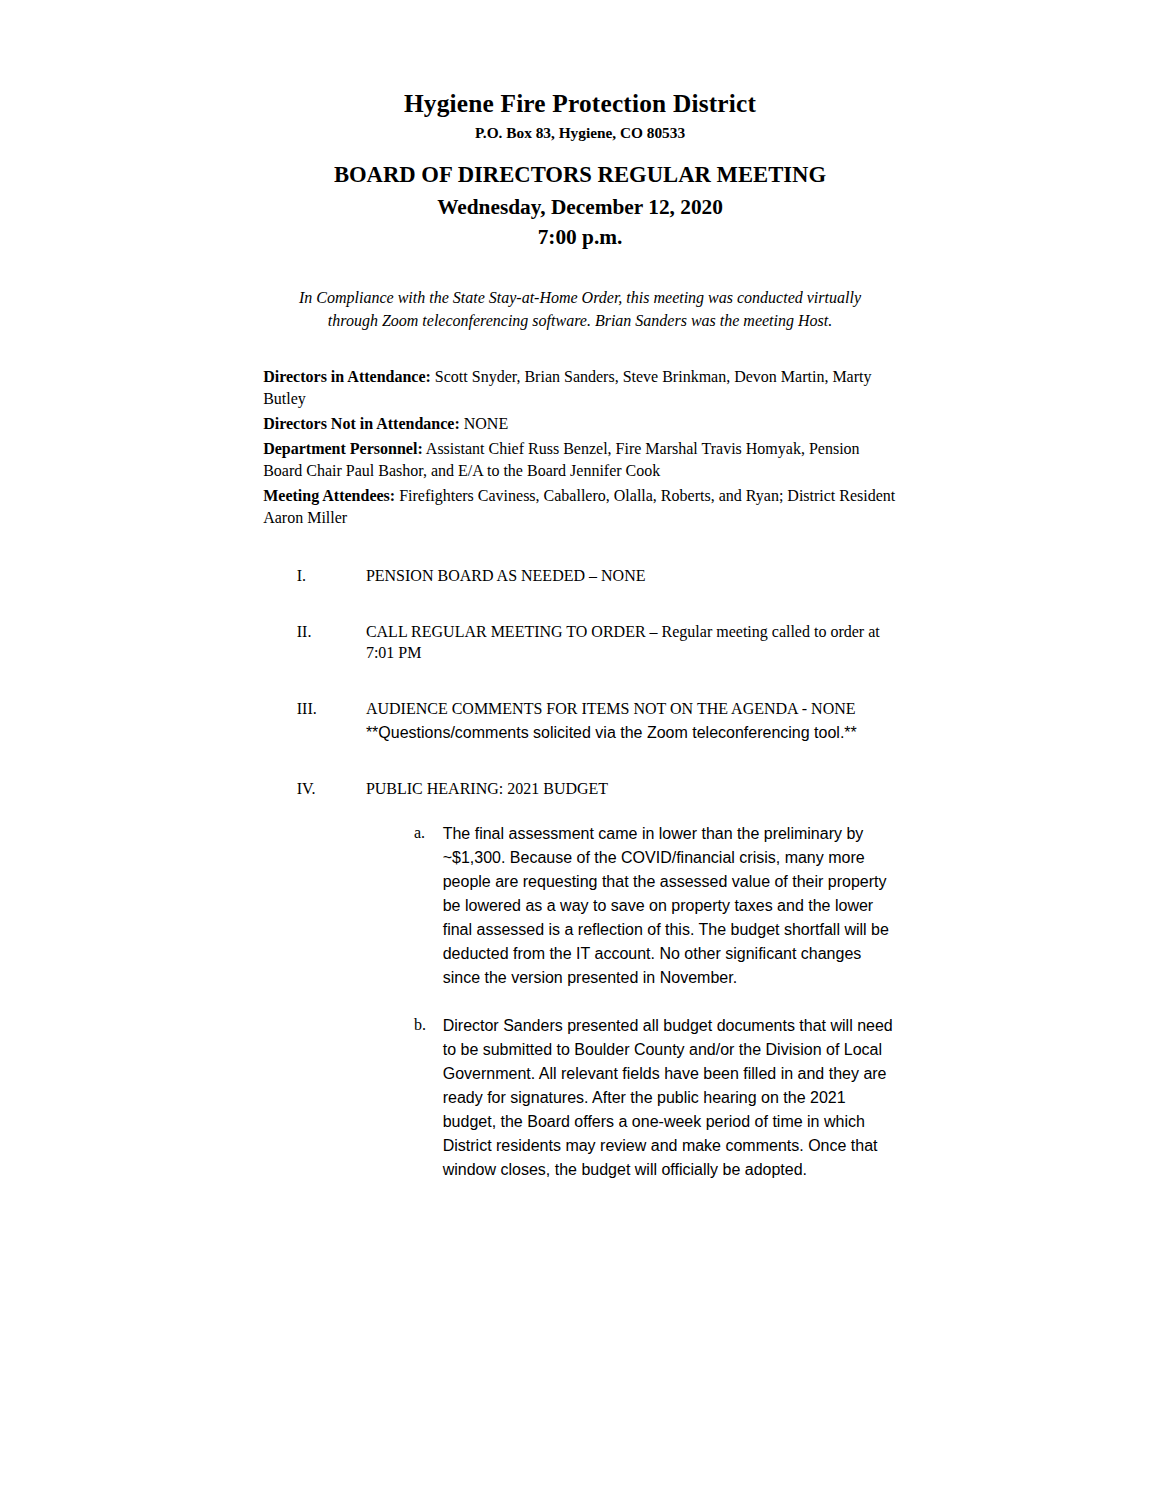Hygiene Fire Protection District
P.O. Box 83, Hygiene, CO 80533
BOARD OF DIRECTORS REGULAR MEETING
Wednesday, December 12, 2020
7:00 p.m.
In Compliance with the State Stay-at-Home Order, this meeting was conducted virtually through Zoom teleconferencing software. Brian Sanders was the meeting Host.
Directors in Attendance: Scott Snyder, Brian Sanders, Steve Brinkman, Devon Martin, Marty Butley
Directors Not in Attendance: NONE
Department Personnel: Assistant Chief Russ Benzel, Fire Marshal Travis Homyak, Pension Board Chair Paul Bashor, and E/A to the Board Jennifer Cook
Meeting Attendees: Firefighters Caviness, Caballero, Olalla, Roberts, and Ryan; District Resident Aaron Miller
I.
PENSION BOARD AS NEEDED – NONE
II.
CALL REGULAR MEETING TO ORDER – Regular meeting called to order at 7:01 PM
III.
AUDIENCE COMMENTS FOR ITEMS NOT ON THE AGENDA - NONE
**Questions/comments solicited via the Zoom teleconferencing tool.**
IV.
PUBLIC HEARING: 2021 BUDGET
a. The final assessment came in lower than the preliminary by ~$1,300. Because of the COVID/financial crisis, many more people are requesting that the assessed value of their property be lowered as a way to save on property taxes and the lower final assessed is a reflection of this. The budget shortfall will be deducted from the IT account. No other significant changes since the version presented in November.
b. Director Sanders presented all budget documents that will need to be submitted to Boulder County and/or the Division of Local Government. All relevant fields have been filled in and they are ready for signatures. After the public hearing on the 2021 budget, the Board offers a one-week period of time in which District residents may review and make comments. Once that window closes, the budget will officially be adopted.